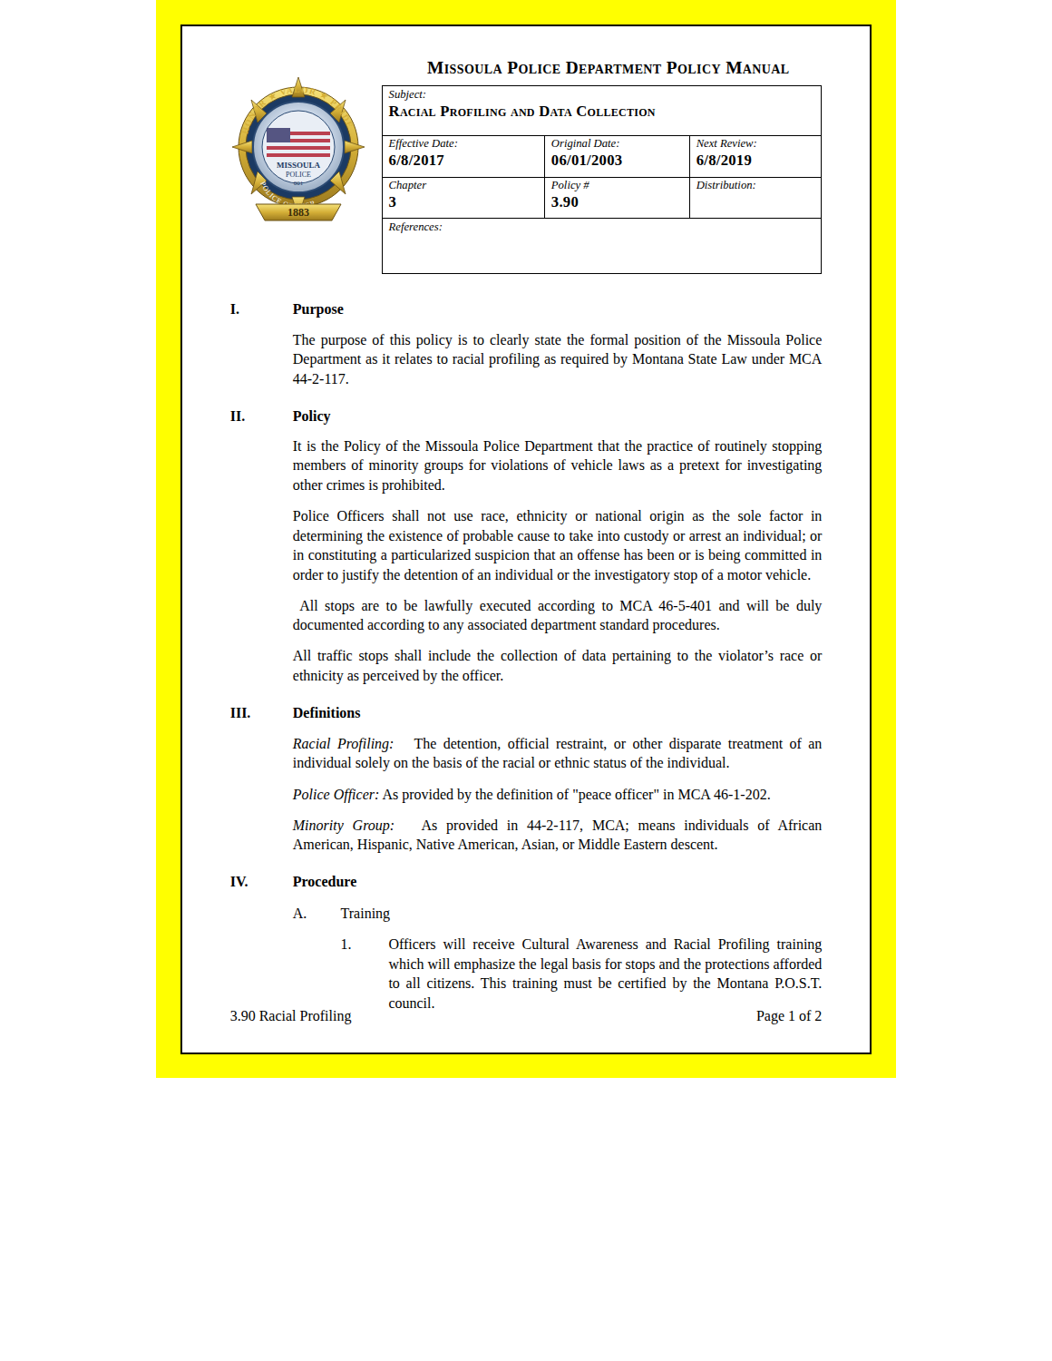MISSOULA POLICE 001 HONOR ★ VALOR ★ PRIDE POLICE OFFICER 1883
Missoula Police Department Policy Manual
| Subject: Racial Profiling and Data Collection |
| Effective Date: 6/8/2017 | Original Date: 06/01/2003 | Next Review: 6/8/2019 |
| Chapter 3 | Policy # 3.90 | Distribution: |
| References: |
I.
Purpose
The purpose of this policy is to clearly state the formal position of the Missoula Police Department as it relates to racial profiling as required by Montana State Law under MCA 44-2-117.
II.
Policy
It is the Policy of the Missoula Police Department that the practice of routinely stopping members of minority groups for violations of vehicle laws as a pretext for investigating other crimes is prohibited.
Police Officers shall not use race, ethnicity or national origin as the sole factor in determining the existence of probable cause to take into custody or arrest an individual; or in constituting a particularized suspicion that an offense has been or is being committed in order to justify the detention of an individual or the investigatory stop of a motor vehicle.
All stops are to be lawfully executed according to MCA 46-5-401 and will be duly documented according to any associated department standard procedures.
All traffic stops shall include the collection of data pertaining to the violator’s race or ethnicity as perceived by the officer.
III.
Definitions
Racial Profiling: The detention, official restraint, or other disparate treatment of an individual solely on the basis of the racial or ethnic status of the individual.
Police Officer: As provided by the definition of "peace officer" in MCA 46-1-202.
Minority Group: As provided in 44-2-117, MCA; means individuals of African American, Hispanic, Native American, Asian, or Middle Eastern descent.
IV.
Procedure
A.
Training
1.
Officers will receive Cultural Awareness and Racial Profiling training which will emphasize the legal basis for stops and the protections afforded to all citizens. This training must be certified by the Montana P.O.S.T. council.
3.90 Racial Profiling
Page 1 of 2